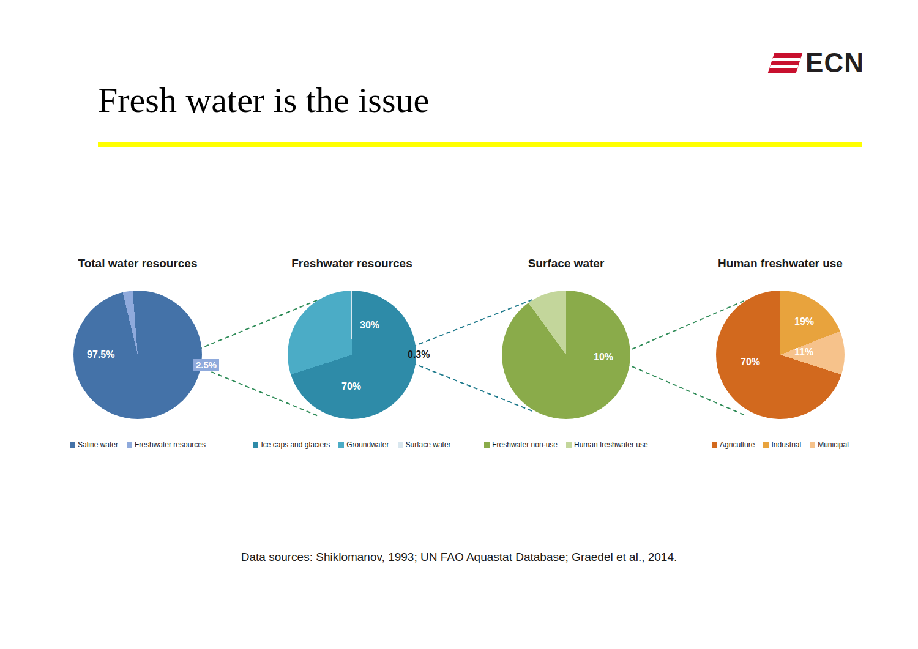ECN
Fresh water is the issue
Total water resources
97.5% 2.5%
Saline water
Freshwater resources
Freshwater resources
30% 70% 0.3%
Ice caps and glaciers
Groundwater
Surface water
Surface water
10%
Freshwater non-use
Human freshwater use
Human freshwater use
19% 11% 70%
Agriculture
Industrial
Municipal
Data sources: Shiklomanov, 1993; UN FAO Aquastat Database; Graedel et al., 2014.